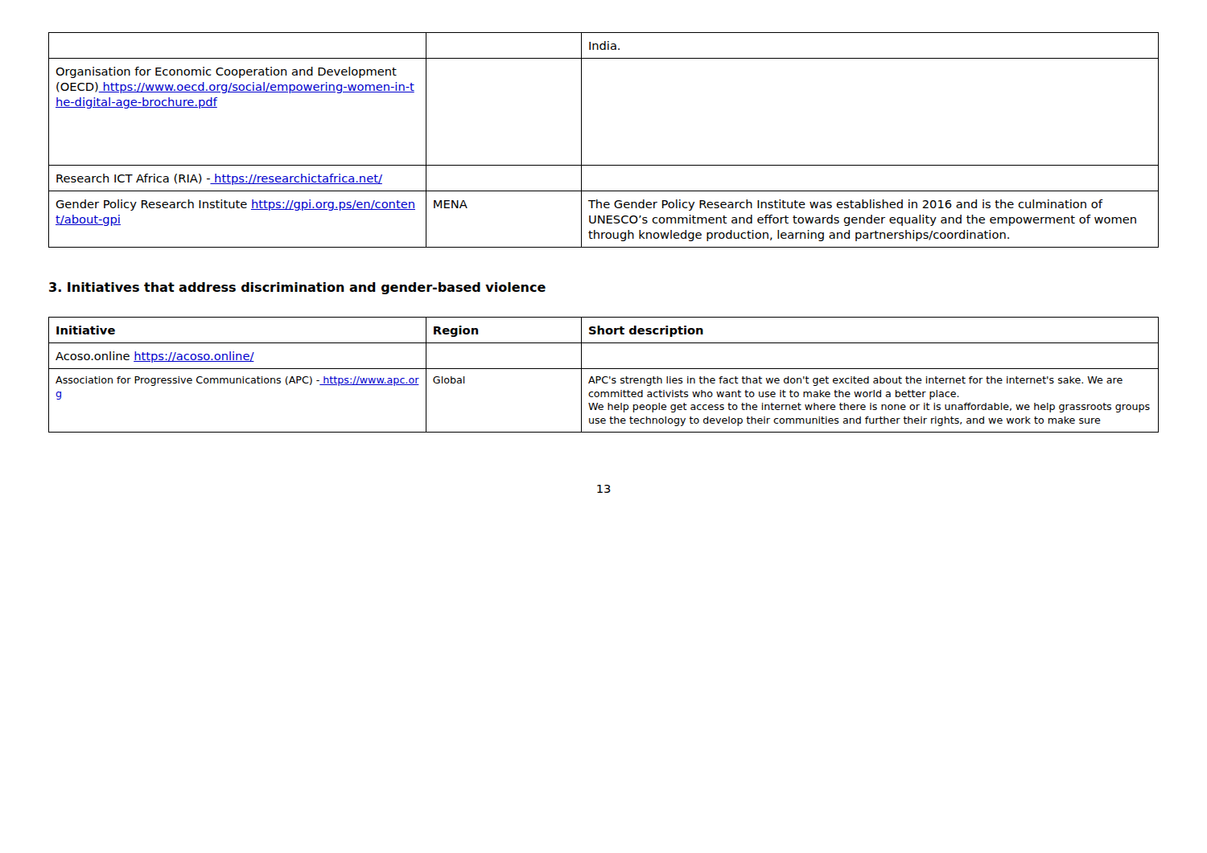| | | India. |
| Organisation for Economic Cooperation and Development (OECD) https://www.oecd.org/social/empowering-women-in-the-digital-age-brochure.pdf | | |
| Research ICT Africa (RIA) - https://researchictafrica.net/ | | |
| Gender Policy Research Institute https://gpi.org.ps/en/content/about-gpi | MENA | The Gender Policy Research Institute was established in 2016 and is the culmination of UNESCO’s commitment and effort towards gender equality and the empowerment of women through knowledge production, learning and partnerships/coordination. |
3. Initiatives that address discrimination and gender-based violence
| Initiative | Region | Short description |
| --- | --- | --- |
| Acoso.online https://acoso.online/ | | |
| Association for Progressive Communications (APC) - https://www.apc.org | Global | APC's strength lies in the fact that we don't get excited about the internet for the internet's sake. We are committed activists who want to use it to make the world a better place. We help people get access to the internet where there is none or it is unaffordable, we help grassroots groups use the technology to develop their communities and further their rights, and we work to make sure |
13